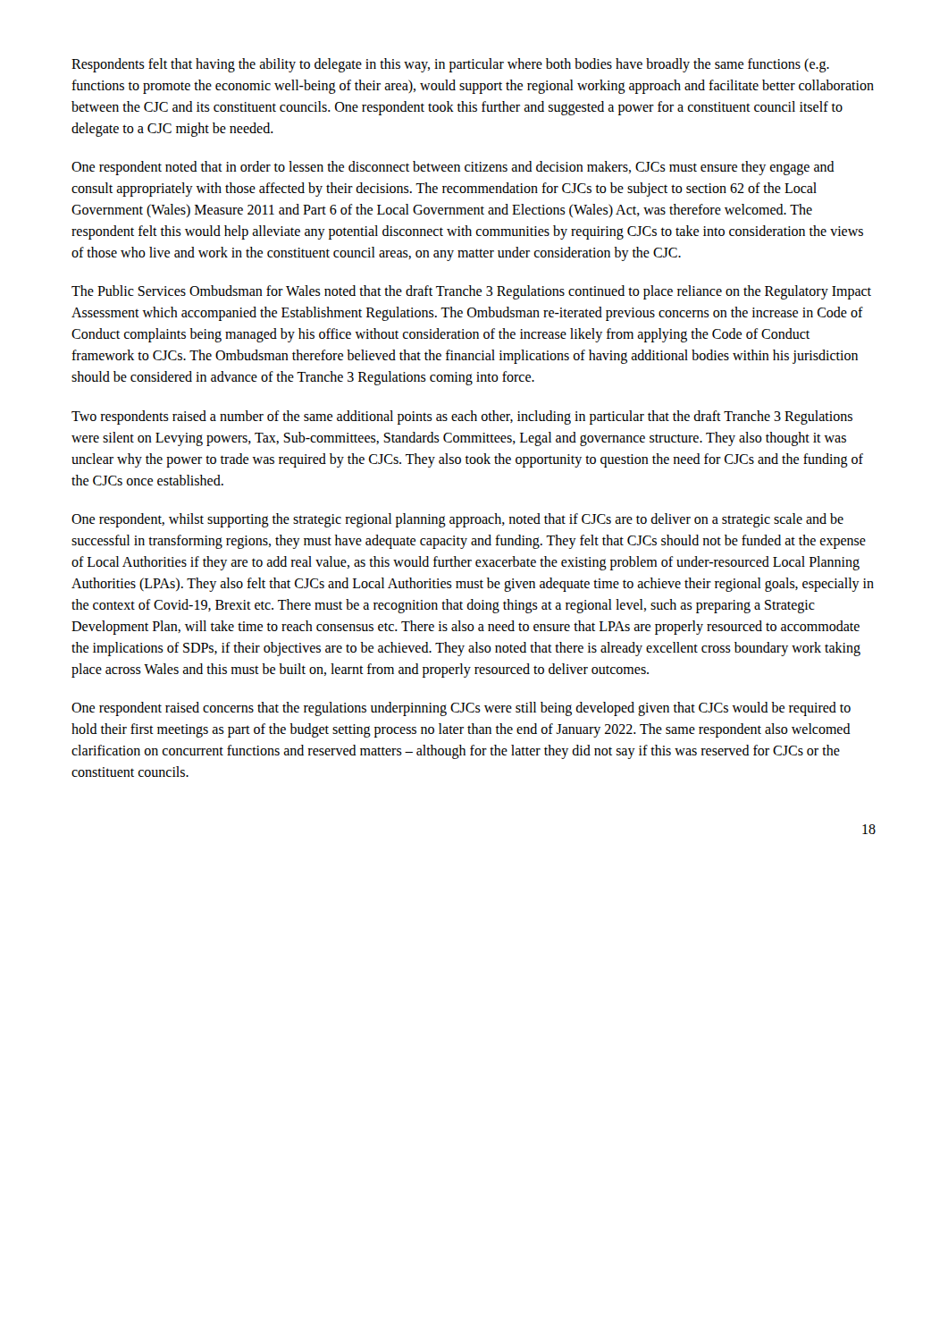Respondents felt that having the ability to delegate in this way, in particular where both bodies have broadly the same functions (e.g. functions to promote the economic well-being of their area), would support the regional working approach and facilitate better collaboration between the CJC and its constituent councils. One respondent took this further and suggested a power for a constituent council itself to delegate to a CJC might be needed.
One respondent noted that in order to lessen the disconnect between citizens and decision makers, CJCs must ensure they engage and consult appropriately with those affected by their decisions. The recommendation for CJCs to be subject to section 62 of the Local Government (Wales) Measure 2011 and Part 6 of the Local Government and Elections (Wales) Act, was therefore welcomed. The respondent felt this would help alleviate any potential disconnect with communities by requiring CJCs to take into consideration the views of those who live and work in the constituent council areas, on any matter under consideration by the CJC.
The Public Services Ombudsman for Wales noted that the draft Tranche 3 Regulations continued to place reliance on the Regulatory Impact Assessment which accompanied the Establishment Regulations. The Ombudsman re-iterated previous concerns on the increase in Code of Conduct complaints being managed by his office without consideration of the increase likely from applying the Code of Conduct framework to CJCs. The Ombudsman therefore believed that the financial implications of having additional bodies within his jurisdiction should be considered in advance of the Tranche 3 Regulations coming into force.
Two respondents raised a number of the same additional points as each other, including in particular that the draft Tranche 3 Regulations were silent on Levying powers, Tax, Sub-committees, Standards Committees, Legal and governance structure. They also thought it was unclear why the power to trade was required by the CJCs. They also took the opportunity to question the need for CJCs and the funding of the CJCs once established.
One respondent, whilst supporting the strategic regional planning approach, noted that if CJCs are to deliver on a strategic scale and be successful in transforming regions, they must have adequate capacity and funding. They felt that CJCs should not be funded at the expense of Local Authorities if they are to add real value, as this would further exacerbate the existing problem of under-resourced Local Planning Authorities (LPAs). They also felt that CJCs and Local Authorities must be given adequate time to achieve their regional goals, especially in the context of Covid-19, Brexit etc. There must be a recognition that doing things at a regional level, such as preparing a Strategic Development Plan, will take time to reach consensus etc. There is also a need to ensure that LPAs are properly resourced to accommodate the implications of SDPs, if their objectives are to be achieved. They also noted that there is already excellent cross boundary work taking place across Wales and this must be built on, learnt from and properly resourced to deliver outcomes.
One respondent raised concerns that the regulations underpinning CJCs were still being developed given that CJCs would be required to hold their first meetings as part of the budget setting process no later than the end of January 2022. The same respondent also welcomed clarification on concurrent functions and reserved matters – although for the latter they did not say if this was reserved for CJCs or the constituent councils.
18